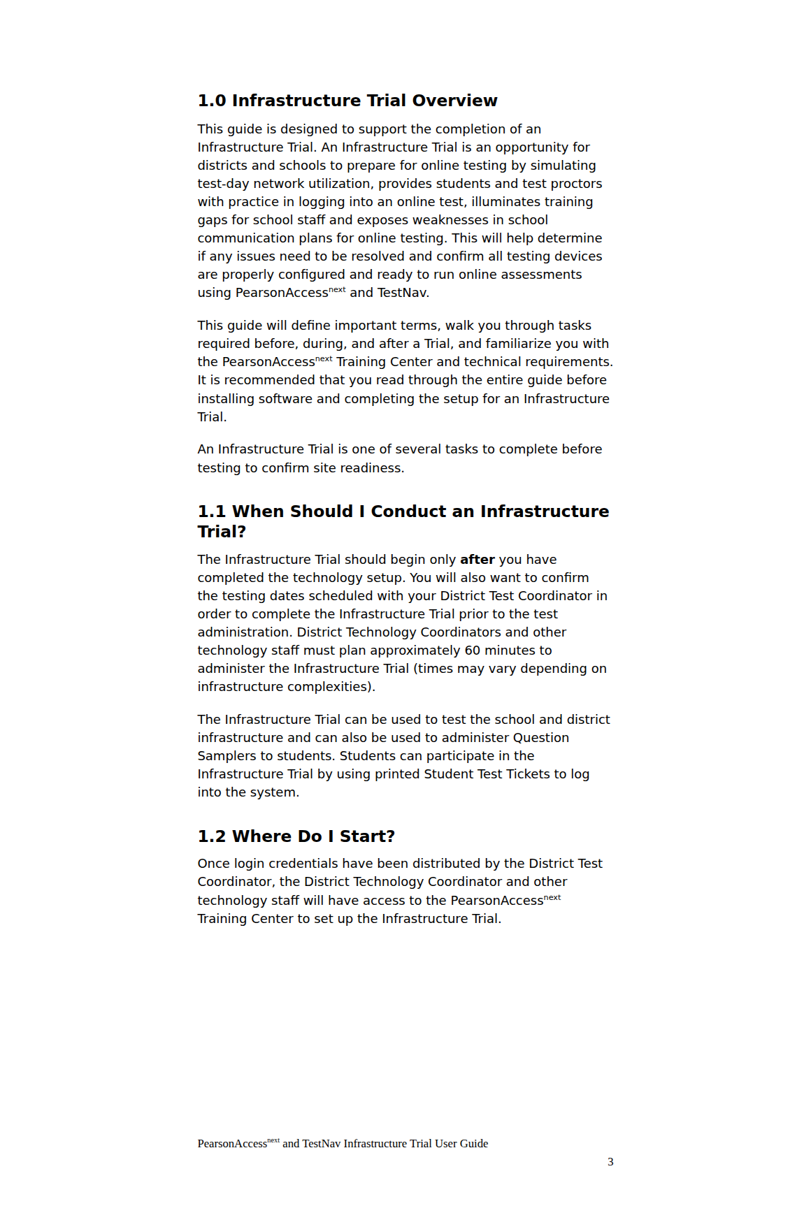1.0 Infrastructure Trial Overview
This guide is designed to support the completion of an Infrastructure Trial. An Infrastructure Trial is an opportunity for districts and schools to prepare for online testing by simulating test-day network utilization, provides students and test proctors with practice in logging into an online test, illuminates training gaps for school staff and exposes weaknesses in school communication plans for online testing. This will help determine if any issues need to be resolved and confirm all testing devices are properly configured and ready to run online assessments using PearsonAccessnext and TestNav.
This guide will define important terms, walk you through tasks required before, during, and after a Trial, and familiarize you with the PearsonAccessnext Training Center and technical requirements. It is recommended that you read through the entire guide before installing software and completing the setup for an Infrastructure Trial.
An Infrastructure Trial is one of several tasks to complete before testing to confirm site readiness.
1.1 When Should I Conduct an Infrastructure Trial?
The Infrastructure Trial should begin only after you have completed the technology setup. You will also want to confirm the testing dates scheduled with your District Test Coordinator in order to complete the Infrastructure Trial prior to the test administration. District Technology Coordinators and other technology staff must plan approximately 60 minutes to administer the Infrastructure Trial (times may vary depending on infrastructure complexities).
The Infrastructure Trial can be used to test the school and district infrastructure and can also be used to administer Question Samplers to students. Students can participate in the Infrastructure Trial by using printed Student Test Tickets to log into the system.
1.2 Where Do I Start?
Once login credentials have been distributed by the District Test Coordinator, the District Technology Coordinator and other technology staff will have access to the PearsonAccessnext Training Center to set up the Infrastructure Trial.
PearsonAccessnext and TestNav Infrastructure Trial User Guide 3